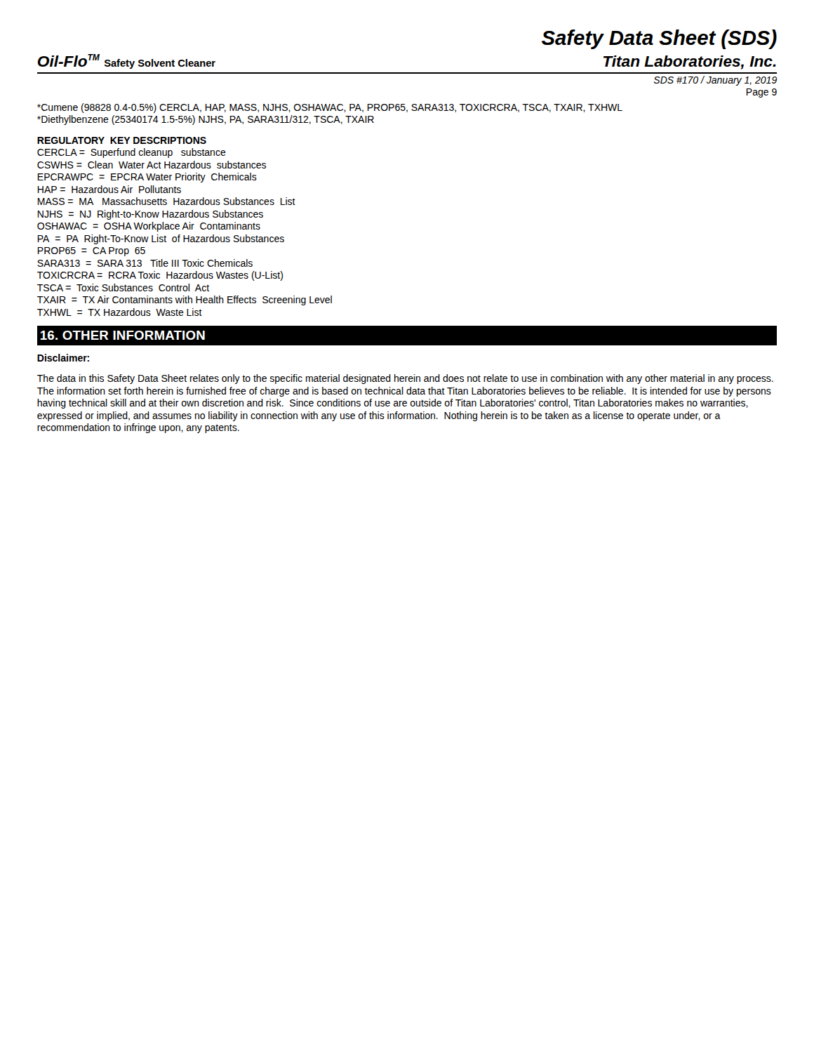Safety Data Sheet (SDS)
Oil-FloTM Safety Solvent Cleaner Titan Laboratories, Inc.
SDS #170 / January 1, 2019
Page 9
*Cumene (98828 0.4-0.5%) CERCLA, HAP, MASS, NJHS, OSHAWAC, PA, PROP65, SARA313, TOXICRCRA, TSCA, TXAIR, TXHWL
*Diethylbenzene (25340174 1.5-5%) NJHS, PA, SARA311/312, TSCA, TXAIR
REGULATORY KEY DESCRIPTIONS
CERCLA = Superfund cleanup substance
CSWHS = Clean Water Act Hazardous substances
EPCRAWPC = EPCRA Water Priority Chemicals
HAP = Hazardous Air Pollutants
MASS = MA Massachusetts Hazardous Substances List
NJHS = NJ Right-to-Know Hazardous Substances
OSHAWAC = OSHA Workplace Air Contaminants
PA = PA Right-To-Know List of Hazardous Substances
PROP65 = CA Prop 65
SARA313 = SARA 313 Title III Toxic Chemicals
TOXICRCRA = RCRA Toxic Hazardous Wastes (U-List)
TSCA = Toxic Substances Control Act
TXAIR = TX Air Contaminants with Health Effects Screening Level
TXHWL = TX Hazardous Waste List
16. OTHER INFORMATION
Disclaimer:
The data in this Safety Data Sheet relates only to the specific material designated herein and does not relate to use in combination with any other material in any process. The information set forth herein is furnished free of charge and is based on technical data that Titan Laboratories believes to be reliable. It is intended for use by persons having technical skill and at their own discretion and risk. Since conditions of use are outside of Titan Laboratories' control, Titan Laboratories makes no warranties, expressed or implied, and assumes no liability in connection with any use of this information. Nothing herein is to be taken as a license to operate under, or a recommendation to infringe upon, any patents.